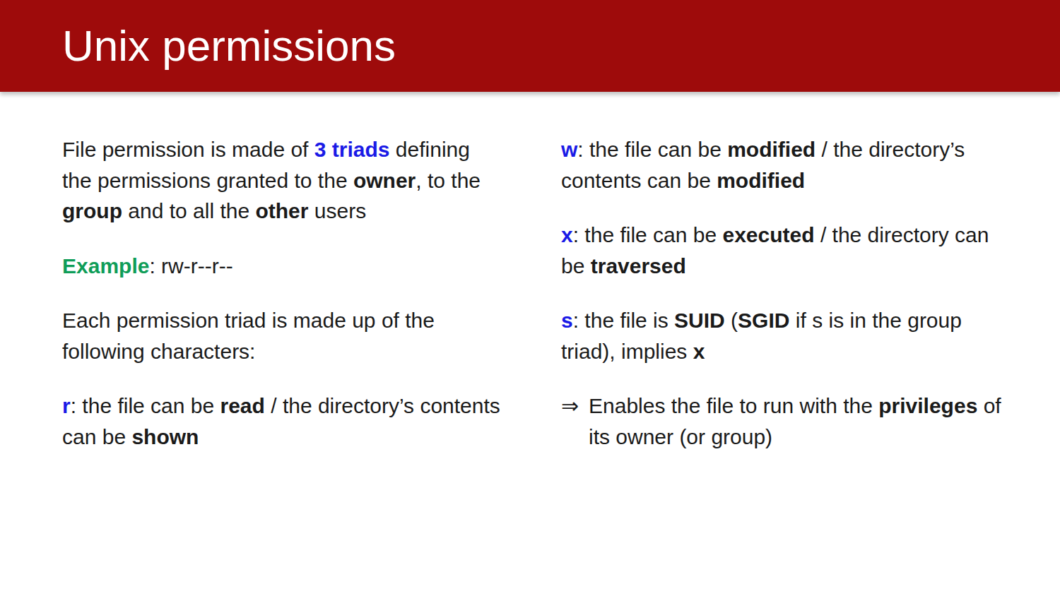Unix permissions
File permission is made of 3 triads defining the permissions granted to the owner, to the group and to all the other users
Example: rw-r--r--
Each permission triad is made up of the following characters:
r: the file can be read / the directory’s contents can be shown
w: the file can be modified / the directory’s contents can be modified
x: the file can be executed / the directory can be traversed
s: the file is SUID (SGID if s is in the group triad), implies x
⇒Enables the file to run with the privileges of its owner (or group)